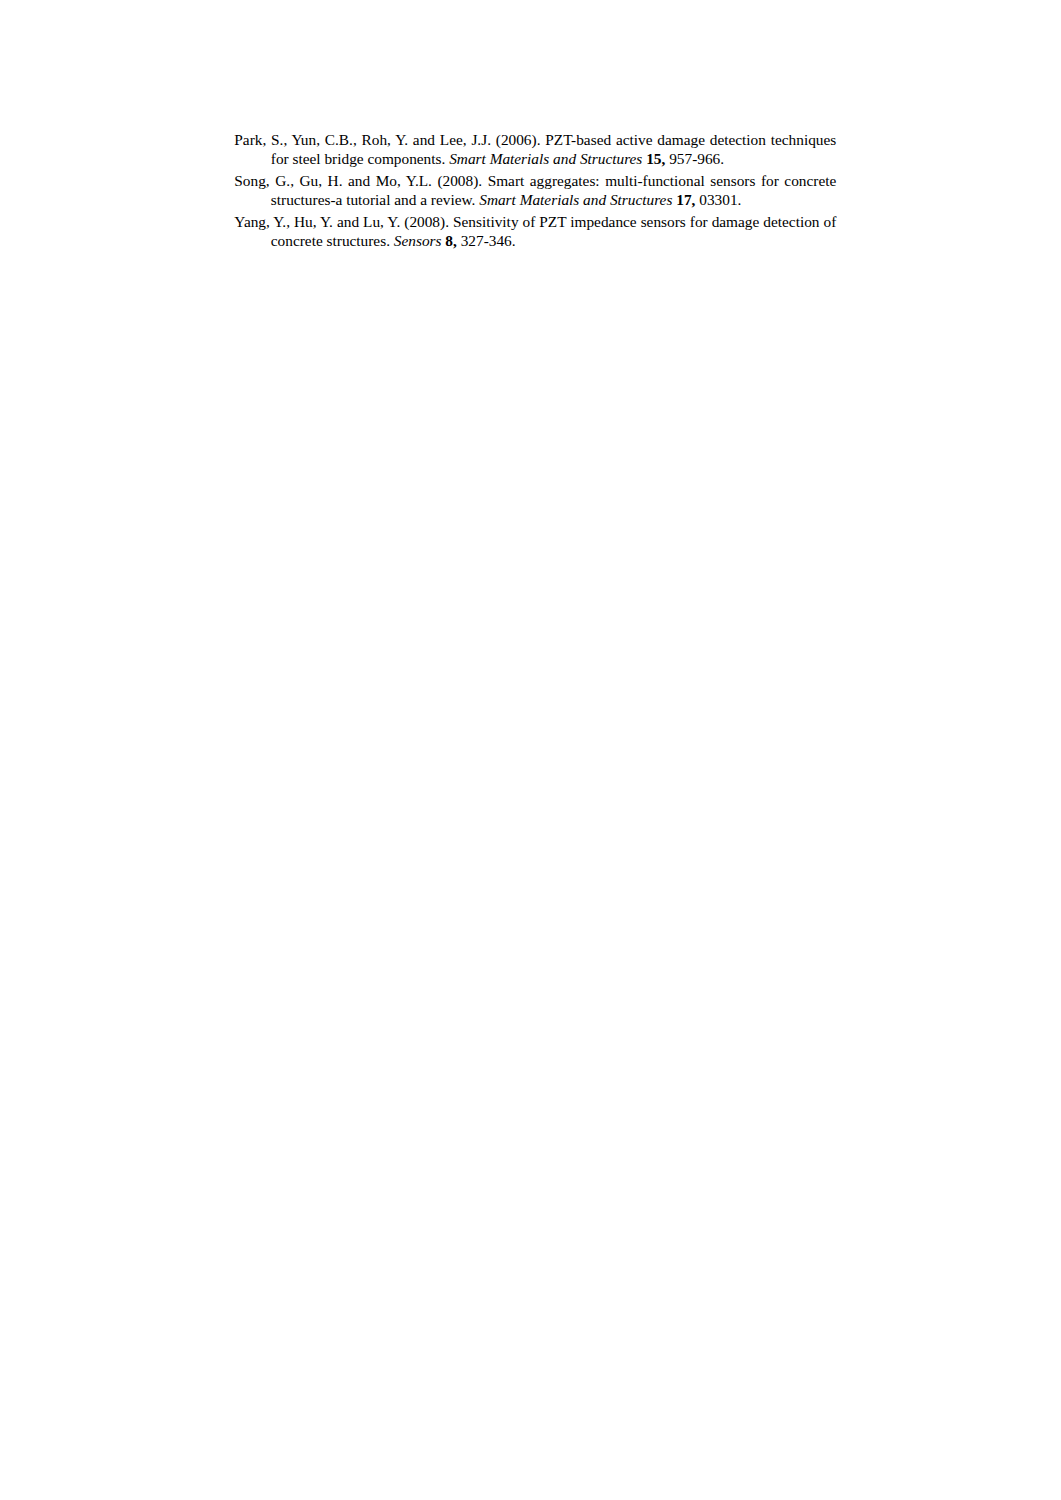Park, S., Yun, C.B., Roh, Y. and Lee, J.J. (2006). PZT-based active damage detection techniques for steel bridge components. Smart Materials and Structures 15, 957-966.
Song, G., Gu, H. and Mo, Y.L. (2008). Smart aggregates: multi-functional sensors for concrete structures-a tutorial and a review. Smart Materials and Structures 17, 03301.
Yang, Y., Hu, Y. and Lu, Y. (2008). Sensitivity of PZT impedance sensors for damage detection of concrete structures. Sensors 8, 327-346.